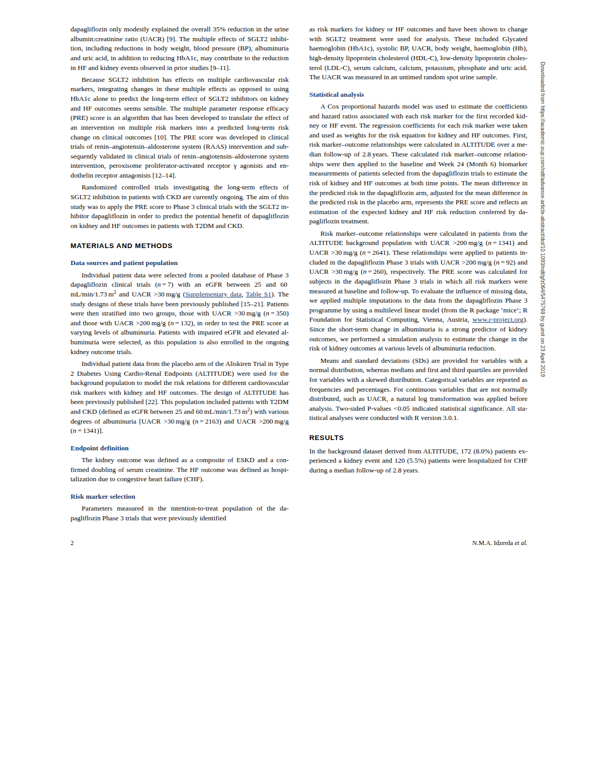Downloaded from https://academic.oup.com/ndt/advance-article-abstract/doi/10.1093/ndt/gfz064/5475769 by guest on 23 April 2019
dapagliflozin only modestly explained the overall 35% reduction in the urine albumin:creatinine ratio (UACR) [9]. The multiple effects of SGLT2 inhibition, including reductions in body weight, blood pressure (BP), albuminuria and uric acid, in addition to reducing HbA1c, may contribute to the reduction in HF and kidney events observed in prior studies [9–11].
Because SGLT2 inhibition has effects on multiple cardiovascular risk markers, integrating changes in these multiple effects as opposed to using HbA1c alone to predict the long-term effect of SGLT2 inhibitors on kidney and HF outcomes seems sensible. The multiple parameter response efficacy (PRE) score is an algorithm that has been developed to translate the effect of an intervention on multiple risk markers into a predicted long-term risk change on clinical outcomes [10]. The PRE score was developed in clinical trials of renin–angiotensin–aldosterone system (RAAS) intervention and subsequently validated in clinical trials of renin–angiotensin–aldosterone system intervention, peroxisome proliferator-activated receptor γ agonists and endothelin receptor antagonists [12–14].
Randomized controlled trials investigating the long-term effects of SGLT2 inhibition in patients with CKD are currently ongoing. The aim of this study was to apply the PRE score to Phase 3 clinical trials with the SGLT2 inhibitor dapagliflozin in order to predict the potential benefit of dapagliflozin on kidney and HF outcomes in patients with T2DM and CKD.
Materials and methods
Data sources and patient population
Individual patient data were selected from a pooled database of Phase 3 dapagliflozin clinical trials (n = 7) with an eGFR between 25 and 60 mL/min/1.73 m2 and UACR >30 mg/g (Supplementary data, Table S1). The study designs of these trials have been previously published [15–21]. Patients were then stratified into two groups, those with UACR >30 mg/g (n = 350) and those with UACR >200 mg/g (n = 132), in order to test the PRE score at varying levels of albuminuria. Patients with impaired eGFR and elevated albuminuria were selected, as this population is also enrolled in the ongoing kidney outcome trials.
Individual patient data from the placebo arm of the Aliskiren Trial in Type 2 Diabetes Using Cardio-Renal Endpoints (ALTITUDE) were used for the background population to model the risk relations for different cardiovascular risk markers with kidney and HF outcomes. The design of ALTITUDE has been previously published [22]. This population included patients with T2DM and CKD (defined as eGFR between 25 and 60 mL/min/1.73 m2) with various degrees of albuminuria [UACR >30 mg/g (n = 2163) and UACR >200 mg/g (n = 1341)].
Endpoint definition
The kidney outcome was defined as a composite of ESKD and a confirmed doubling of serum creatinine. The HF outcome was defined as hospitalization due to congestive heart failure (CHF).
Risk marker selection
Parameters measured in the intention-to-treat population of the dapagliflozin Phase 3 trials that were previously identified
as risk markers for kidney or HF outcomes and have been shown to change with SGLT2 treatment were used for analysis. These included Glycated haemoglobin (HbA1c), systolic BP, UACR, body weight, haemoglobin (Hb), high-density lipoprotein cholesterol (HDL-C), low-density lipoprotein cholesterol (LDL-C), serum calcium, calcium, potassium, phosphate and uric acid. The UACR was measured in an untimed random spot urine sample.
Statistical analysis
A Cox proportional hazards model was used to estimate the coefficients and hazard ratios associated with each risk marker for the first recorded kidney or HF event. The regression coefficients for each risk marker were taken and used as weights for the risk equation for kidney and HF outcomes. First, risk marker–outcome relationships were calculated in ALTITUDE over a median follow-up of 2.8 years. These calculated risk marker–outcome relationships were then applied to the baseline and Week 24 (Month 6) biomarker measurements of patients selected from the dapagliflozin trials to estimate the risk of kidney and HF outcomes at both time points. The mean difference in the predicted risk in the dapagliflozin arm, adjusted for the mean difference in the predicted risk in the placebo arm, represents the PRE score and reflects an estimation of the expected kidney and HF risk reduction conferred by dapagliflozin treatment.
Risk marker–outcome relationships were calculated in patients from the ALTITUDE background population with UACR >200 mg/g (n = 1341) and UACR >30 mg/g (n = 2641). These relationships were applied to patients included in the dapagliflozin Phase 3 trials with UACR >200 mg/g (n = 92) and UACR >30 mg/g (n = 260), respectively. The PRE score was calculated for subjects in the dapagliflozin Phase 3 trials in which all risk markers were measured at baseline and follow-up. To evaluate the influence of missing data, we applied multiple imputations to the data from the dapagliflozin Phase 3 programme by using a multilevel linear model (from the R package ‘mice’; R Foundation for Statistical Computing, Vienna, Austria, www.r-project.org). Since the short-term change in albuminuria is a strong predictor of kidney outcomes, we performed a simulation analysis to estimate the change in the risk of kidney outcomes at various levels of albuminuria reduction.
Means and standard deviations (SDs) are provided for variables with a normal distribution, whereas medians and first and third quartiles are provided for variables with a skewed distribution. Categorical variables are reported as frequencies and percentages. For continuous variables that are not normally distributed, such as UACR, a natural log transformation was applied before analysis. Two-sided P-values <0.05 indicated statistical significance. All statistical analyses were conducted with R version 3.0.1.
Results
In the background dataset derived from ALTITUDE, 172 (8.0%) patients experienced a kidney event and 120 (5.5%) patients were hospitalized for CHF during a median follow-up of 2.8 years.
2
N.M.A. Idzerda et al.